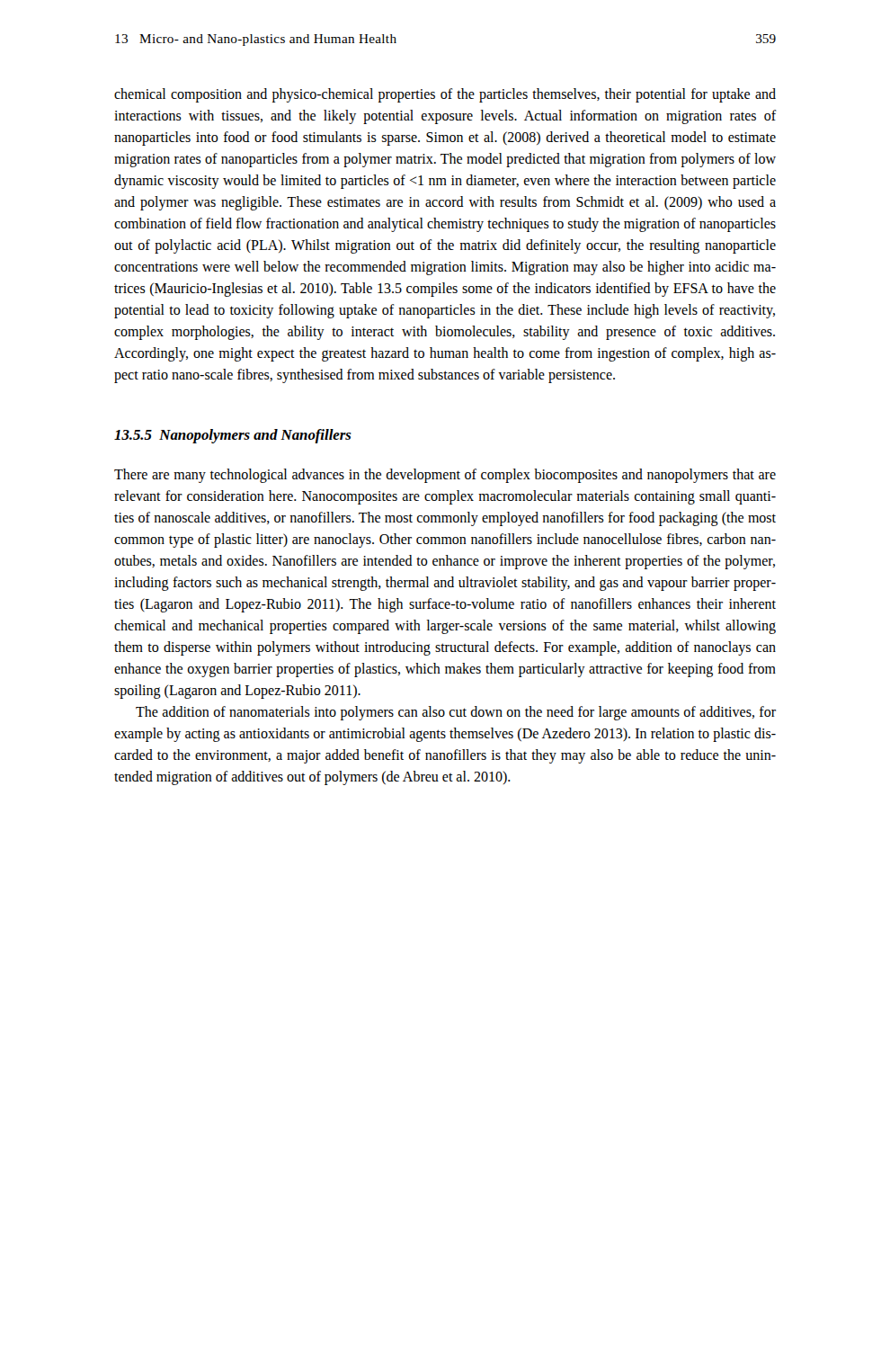13 Micro- and Nano-plastics and Human Health 359
chemical composition and physico-chemical properties of the particles themselves, their potential for uptake and interactions with tissues, and the likely potential exposure levels. Actual information on migration rates of nanoparticles into food or food stimulants is sparse. Simon et al. (2008) derived a theoretical model to estimate migration rates of nanoparticles from a polymer matrix. The model predicted that migration from polymers of low dynamic viscosity would be limited to particles of <1 nm in diameter, even where the interaction between particle and polymer was negligible. These estimates are in accord with results from Schmidt et al. (2009) who used a combination of field flow fractionation and analytical chemistry techniques to study the migration of nanoparticles out of polylactic acid (PLA). Whilst migration out of the matrix did definitely occur, the resulting nanoparticle concentrations were well below the recommended migration limits. Migration may also be higher into acidic matrices (Mauricio-Inglesias et al. 2010). Table 13.5 compiles some of the indicators identified by EFSA to have the potential to lead to toxicity following uptake of nanoparticles in the diet. These include high levels of reactivity, complex morphologies, the ability to interact with biomolecules, stability and presence of toxic additives. Accordingly, one might expect the greatest hazard to human health to come from ingestion of complex, high aspect ratio nano-scale fibres, synthesised from mixed substances of variable persistence.
13.5.5 Nanopolymers and Nanofillers
There are many technological advances in the development of complex biocomposites and nanopolymers that are relevant for consideration here. Nanocomposites are complex macromolecular materials containing small quantities of nanoscale additives, or nanofillers. The most commonly employed nanofillers for food packaging (the most common type of plastic litter) are nanoclays. Other common nanofillers include nanocellulose fibres, carbon nanotubes, metals and oxides. Nanofillers are intended to enhance or improve the inherent properties of the polymer, including factors such as mechanical strength, thermal and ultraviolet stability, and gas and vapour barrier properties (Lagaron and Lopez-Rubio 2011). The high surface-to-volume ratio of nanofillers enhances their inherent chemical and mechanical properties compared with larger-scale versions of the same material, whilst allowing them to disperse within polymers without introducing structural defects. For example, addition of nanoclays can enhance the oxygen barrier properties of plastics, which makes them particularly attractive for keeping food from spoiling (Lagaron and Lopez-Rubio 2011).
The addition of nanomaterials into polymers can also cut down on the need for large amounts of additives, for example by acting as antioxidants or antimicrobial agents themselves (De Azedero 2013). In relation to plastic discarded to the environment, a major added benefit of nanofillers is that they may also be able to reduce the unintended migration of additives out of polymers (de Abreu et al. 2010).